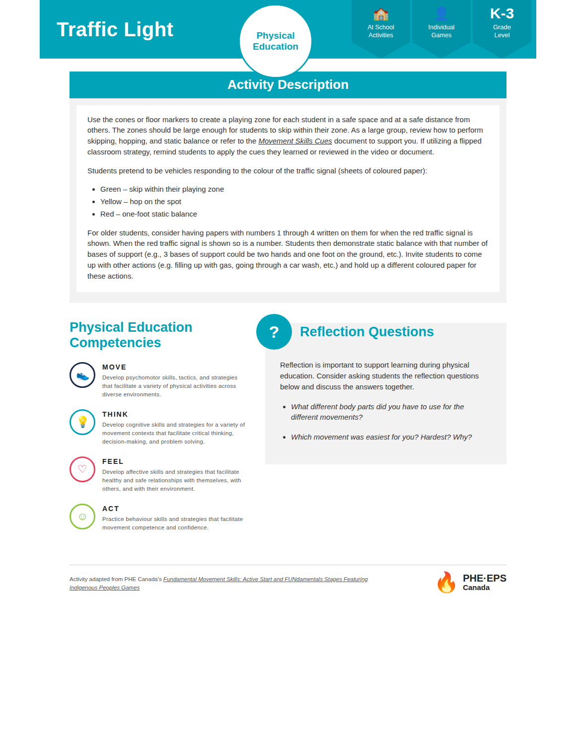Traffic Light
Physical
Education
🏫 At School
Activities
👤 Individual
Games
K-3 Grade
Level
Activity Description
Use the cones or floor markers to create a playing zone for each student in a safe space and at a safe distance from others. The zones should be large enough for students to skip within their zone. As a large group, review how to perform skipping, hopping, and static balance or refer to the Movement Skills Cues document to support you. If utilizing a flipped classroom strategy, remind students to apply the cues they learned or reviewed in the video or document.
Students pretend to be vehicles responding to the colour of the traffic signal (sheets of coloured paper):
Green – skip within their playing zone
Yellow – hop on the spot
Red – one-foot static balance
For older students, consider having papers with numbers 1 through 4 written on them for when the red traffic signal is shown. When the red traffic signal is shown so is a number. Students then demonstrate static balance with that number of bases of support (e.g., 3 bases of support could be two hands and one foot on the ground, etc.). Invite students to come up with other actions (e.g. filling up with gas, going through a car wash, etc.) and hold up a different coloured paper for these actions.
Physical Education
Competencies
👟
MOVE
Develop psychomotor skills, tactics, and strategies that facilitate a variety of physical activities across diverse environments.
💡
THINK
Develop cognitive skills and strategies for a variety of movement contexts that facilitate critical thinking, decision-making, and problem solving.
♡
FEEL
Develop affective skills and strategies that facilitate healthy and safe relationships with themselves, with others, and with their environment.
☺
ACT
Practice behaviour skills and strategies that facilitate movement competence and confidence.
?
Reflection Questions
Reflection is important to support learning during physical education. Consider asking students the reflection questions below and discuss the answers together.
What different body parts did you have to use for the different movements?
Which movement was easiest for you? Hardest? Why?
Activity adapted from PHE Canada's Fundamental Movement Skills: Active Start and FUNdamentals Stages Featuring Indigenous Peoples Games
🔥 PHE·EPSCanada